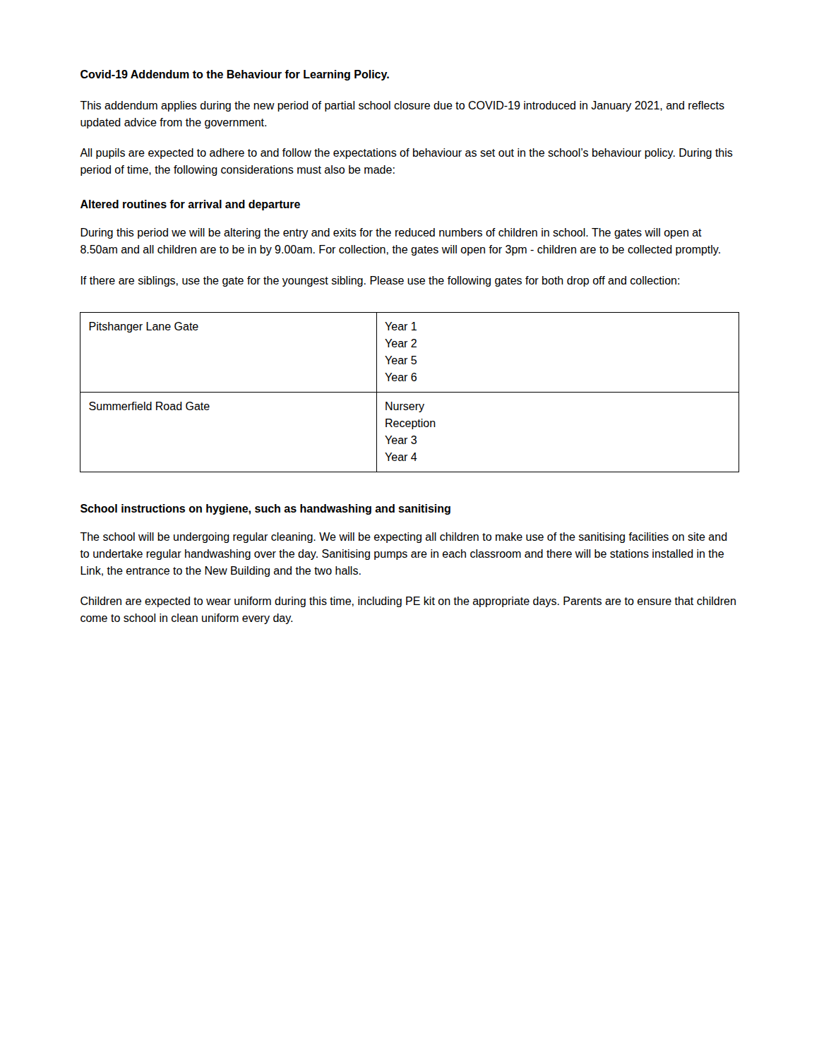Covid-19 Addendum to the Behaviour for Learning Policy.
This addendum applies during the new period of partial school closure due to COVID-19 introduced in January 2021, and reflects updated advice from the government.
All pupils are expected to adhere to and follow the expectations of behaviour as set out in the school’s behaviour policy. During this period of time, the following considerations must also be made:
Altered routines for arrival and departure
During this period we will be altering the entry and exits for the reduced numbers of children in school. The gates will open at 8.50am and all children are to be in by 9.00am. For collection, the gates will open for 3pm - children are to be collected promptly.
If there are siblings, use the gate for the youngest sibling. Please use the following gates for both drop off and collection:
| Pitshanger Lane Gate | Year 1 Year 2 Year 5 Year 6 |
| Summerfield Road Gate | Nursery Reception Year 3 Year 4 |
School instructions on hygiene, such as handwashing and sanitising
The school will be undergoing regular cleaning. We will be expecting all children to make use of the sanitising facilities on site and to undertake regular handwashing over the day. Sanitising pumps are in each classroom and there will be stations installed in the Link, the entrance to the New Building and the two halls.
Children are expected to wear uniform during this time, including PE kit on the appropriate days. Parents are to ensure that children come to school in clean uniform every day.